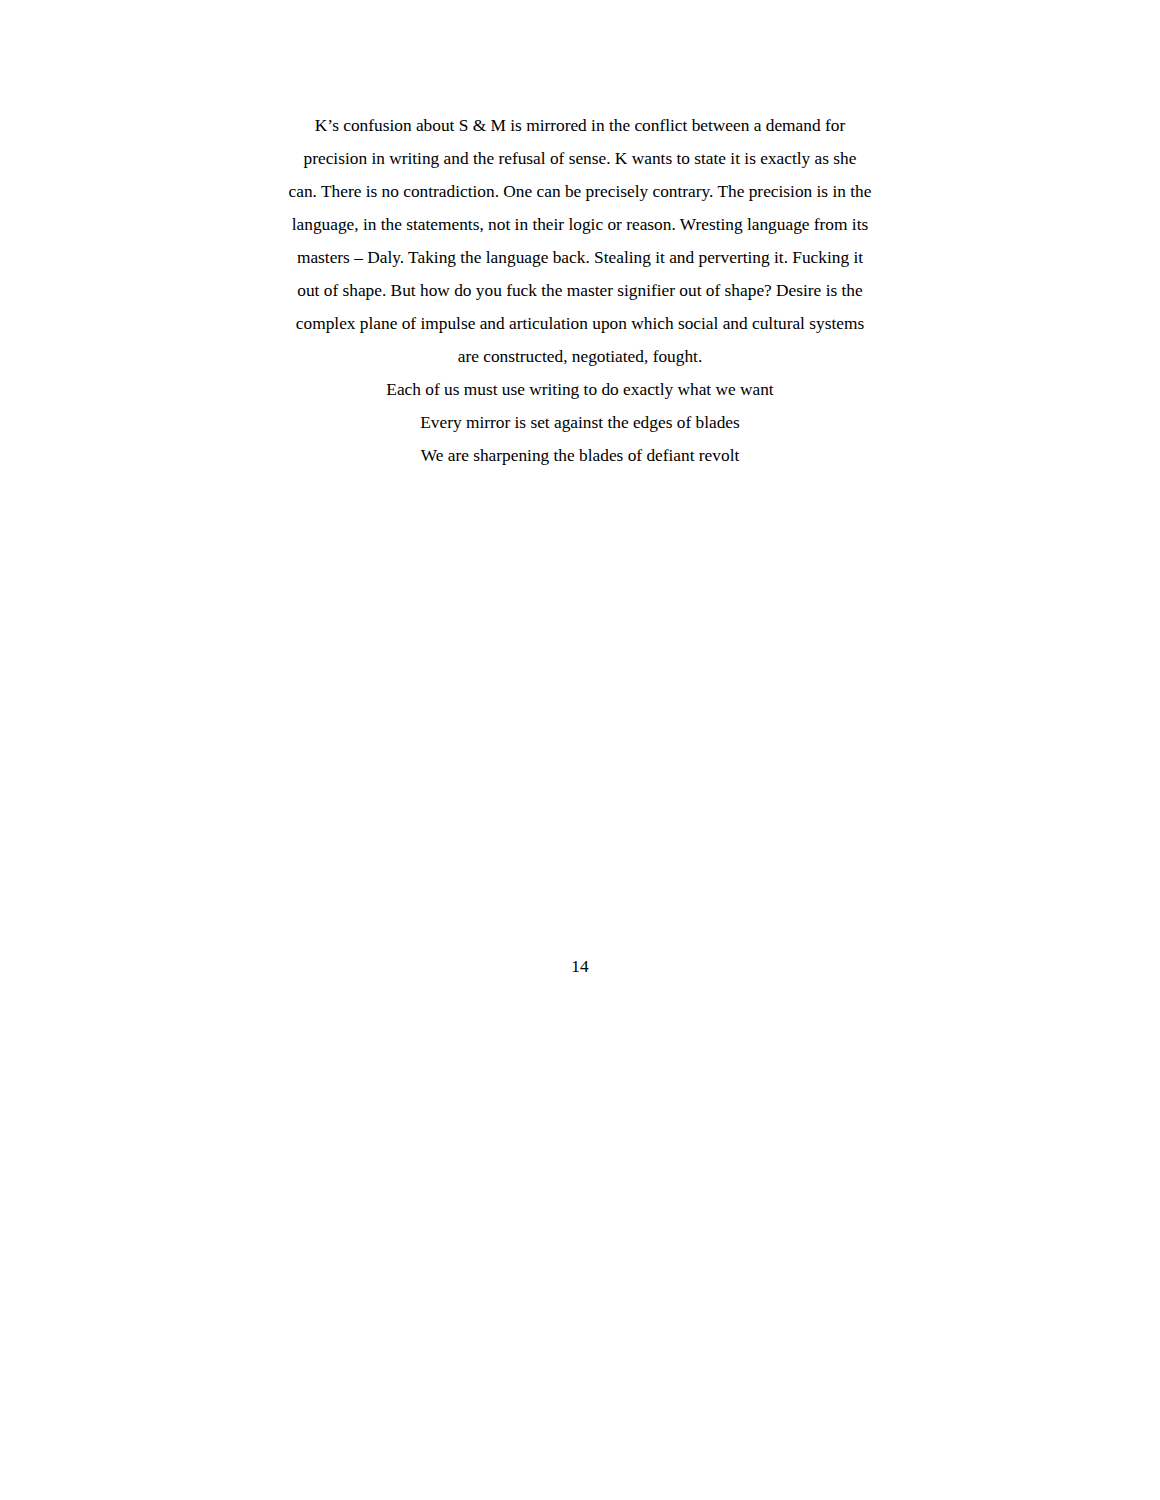K’s confusion about S & M is mirrored in the conflict between a demand for precision in writing and the refusal of sense. K wants to state it is exactly as she can. There is no contradiction. One can be precisely contrary. The precision is in the language, in the statements, not in their logic or reason. Wresting language from its masters – Daly. Taking the language back. Stealing it and perverting it. Fucking it out of shape. But how do you fuck the master signifier out of shape? Desire is the complex plane of impulse and articulation upon which social and cultural systems are constructed, negotiated, fought.
Each of us must use writing to do exactly what we want
Every mirror is set against the edges of blades
We are sharpening the blades of defiant revolt
14